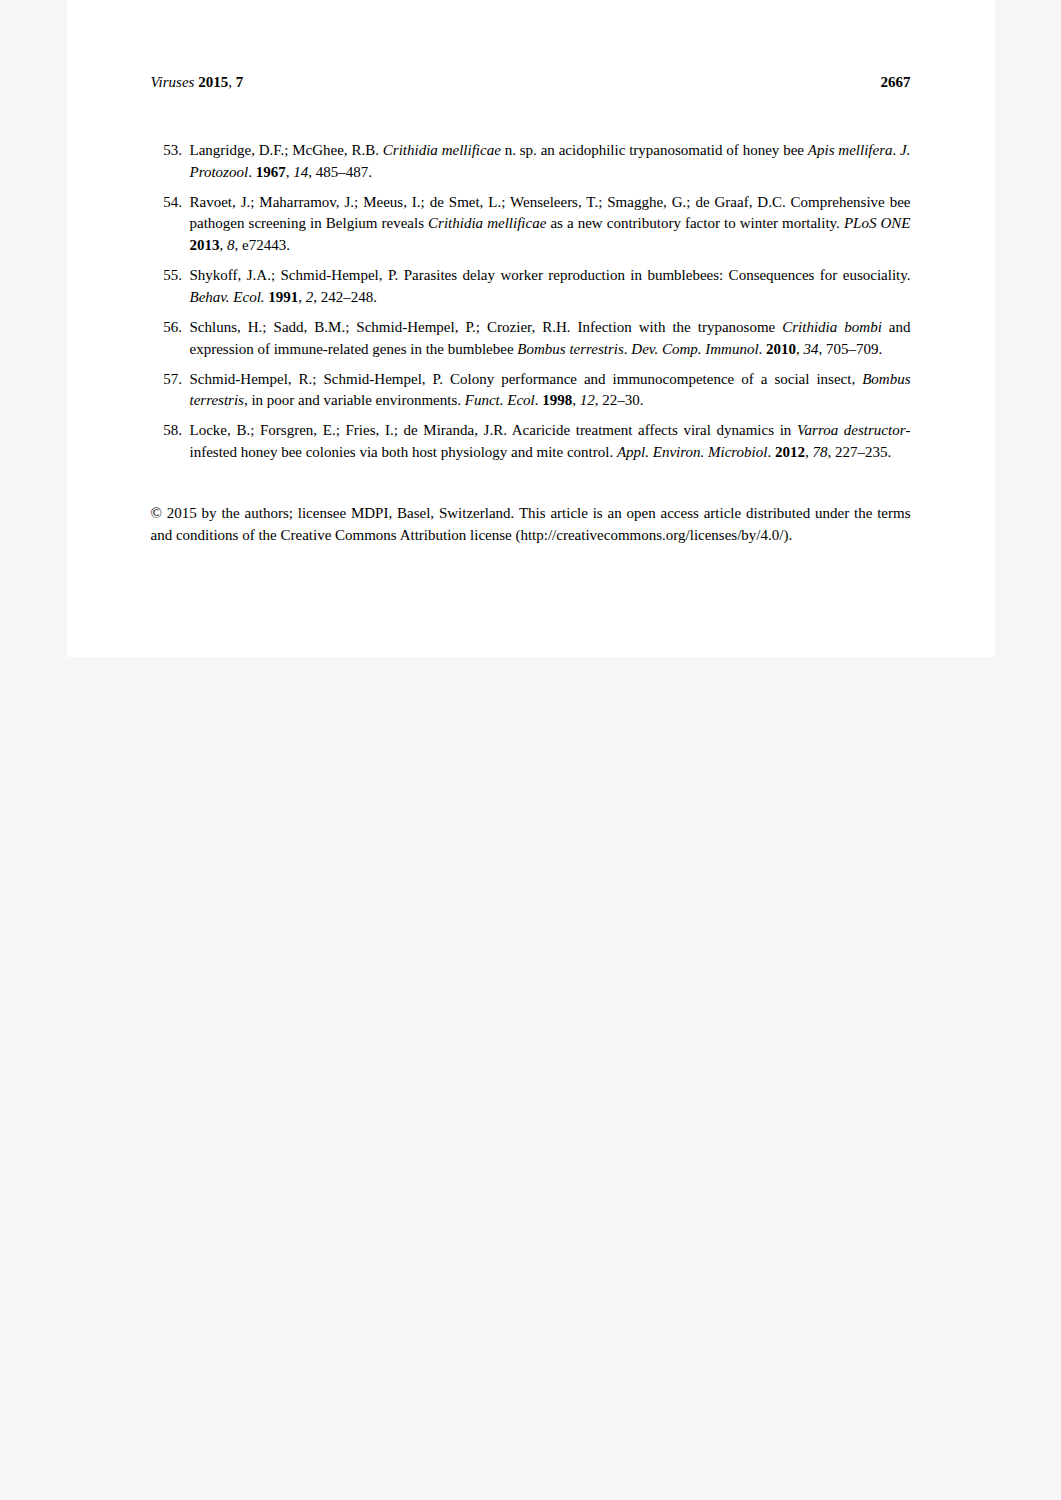Viruses 2015, 7 2667
53. Langridge, D.F.; McGhee, R.B. Crithidia mellificae n. sp. an acidophilic trypanosomatid of honey bee Apis mellifera. J. Protozool. 1967, 14, 485–487.
54. Ravoet, J.; Maharramov, J.; Meeus, I.; de Smet, L.; Wenseleers, T.; Smagghe, G.; de Graaf, D.C. Comprehensive bee pathogen screening in Belgium reveals Crithidia mellificae as a new contributory factor to winter mortality. PLoS ONE 2013, 8, e72443.
55. Shykoff, J.A.; Schmid-Hempel, P. Parasites delay worker reproduction in bumblebees: Consequences for eusociality. Behav. Ecol. 1991, 2, 242–248.
56. Schluns, H.; Sadd, B.M.; Schmid-Hempel, P.; Crozier, R.H. Infection with the trypanosome Crithidia bombi and expression of immune-related genes in the bumblebee Bombus terrestris. Dev. Comp. Immunol. 2010, 34, 705–709.
57. Schmid-Hempel, R.; Schmid-Hempel, P. Colony performance and immunocompetence of a social insect, Bombus terrestris, in poor and variable environments. Funct. Ecol. 1998, 12, 22–30.
58. Locke, B.; Forsgren, E.; Fries, I.; de Miranda, J.R. Acaricide treatment affects viral dynamics in Varroa destructor-infested honey bee colonies via both host physiology and mite control. Appl. Environ. Microbiol. 2012, 78, 227–235.
© 2015 by the authors; licensee MDPI, Basel, Switzerland. This article is an open access article distributed under the terms and conditions of the Creative Commons Attribution license (http://creativecommons.org/licenses/by/4.0/).